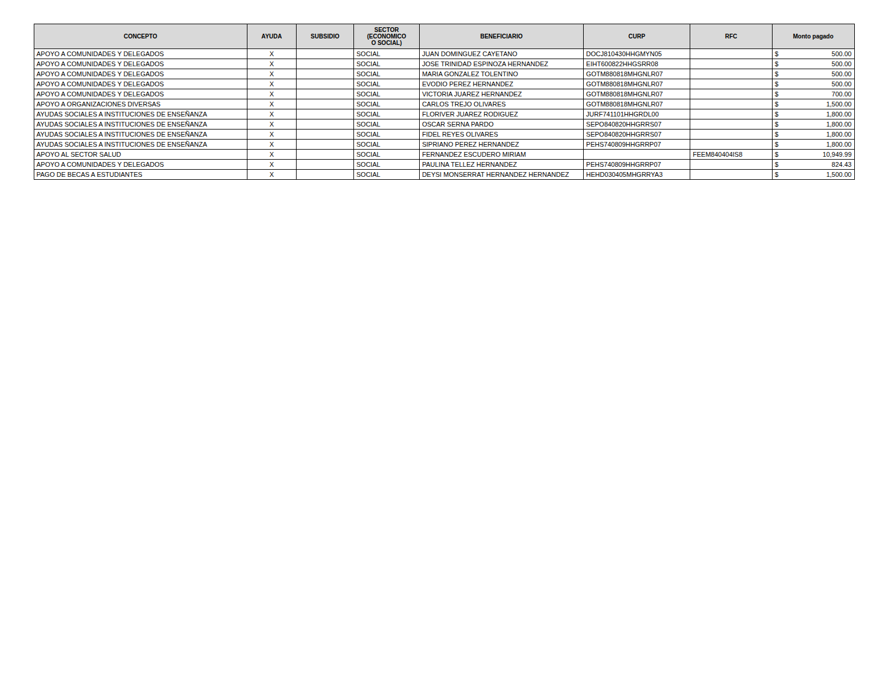| CONCEPTO | AYUDA | SUBSIDIO | SECTOR (ECONOMICO O SOCIAL) | BENEFICIARIO | CURP | RFC | Monto pagado |
| --- | --- | --- | --- | --- | --- | --- | --- |
| APOYO A COMUNIDADES Y DELEGADOS | X | | SOCIAL | JUAN DOMINGUEZ CAYETANO | DOCJ810430HHGMYN05 | | $ 500.00 |
| APOYO A COMUNIDADES Y DELEGADOS | X | | SOCIAL | JOSE TRINIDAD ESPINOZA HERNANDEZ | EIHT600822HHGSRR08 | | $ 500.00 |
| APOYO A COMUNIDADES Y DELEGADOS | X | | SOCIAL | MARIA GONZALEZ TOLENTINO | GOTM880818MHGNLR07 | | $ 500.00 |
| APOYO A COMUNIDADES Y DELEGADOS | X | | SOCIAL | EVODIO PEREZ HERNANDEZ | GOTM880818MHGNLR07 | | $ 500.00 |
| APOYO A COMUNIDADES Y DELEGADOS | X | | SOCIAL | VICTORIA JUAREZ HERNANDEZ | GOTM880818MHGNLR07 | | $ 700.00 |
| APOYO A ORGANIZACIONES DIVERSAS | X | | SOCIAL | CARLOS TREJO OLIVARES | GOTM880818MHGNLR07 | | $ 1,500.00 |
| AYUDAS SOCIALES A INSTITUCIONES DE ENSEÑANZA | X | | SOCIAL | FLORIVER JUAREZ RODIGUEZ | JURF741101HHGRDL00 | | $ 1,800.00 |
| AYUDAS SOCIALES A INSTITUCIONES DE ENSEÑANZA | X | | SOCIAL | OSCAR SERNA PARDO | SEPO840820HHGRRS07 | | $ 1,800.00 |
| AYUDAS SOCIALES A INSTITUCIONES DE ENSEÑANZA | X | | SOCIAL | FIDEL REYES OLIVARES | SEPO840820HHGRRS07 | | $ 1,800.00 |
| AYUDAS SOCIALES A INSTITUCIONES DE ENSEÑANZA | X | | SOCIAL | SIPRIANO PEREZ HERNANDEZ | PEHS740809HHGRRP07 | | $ 1,800.00 |
| APOYO AL SECTOR SALUD | X | | SOCIAL | FERNANDEZ ESCUDERO MIRIAM | | FEEM840404IS8 | $ 10,949.99 |
| APOYO A COMUNIDADES Y DELEGADOS | X | | SOCIAL | PAULINA TELLEZ HERNANDEZ | PEHS740809HHGRRP07 | | $ 824.43 |
| PAGO DE BECAS A ESTUDIANTES | X | | SOCIAL | DEYSI MONSERRAT HERNANDEZ HERNANDEZ | HEHD030405MHGRRYA3 | | $ 1,500.00 |